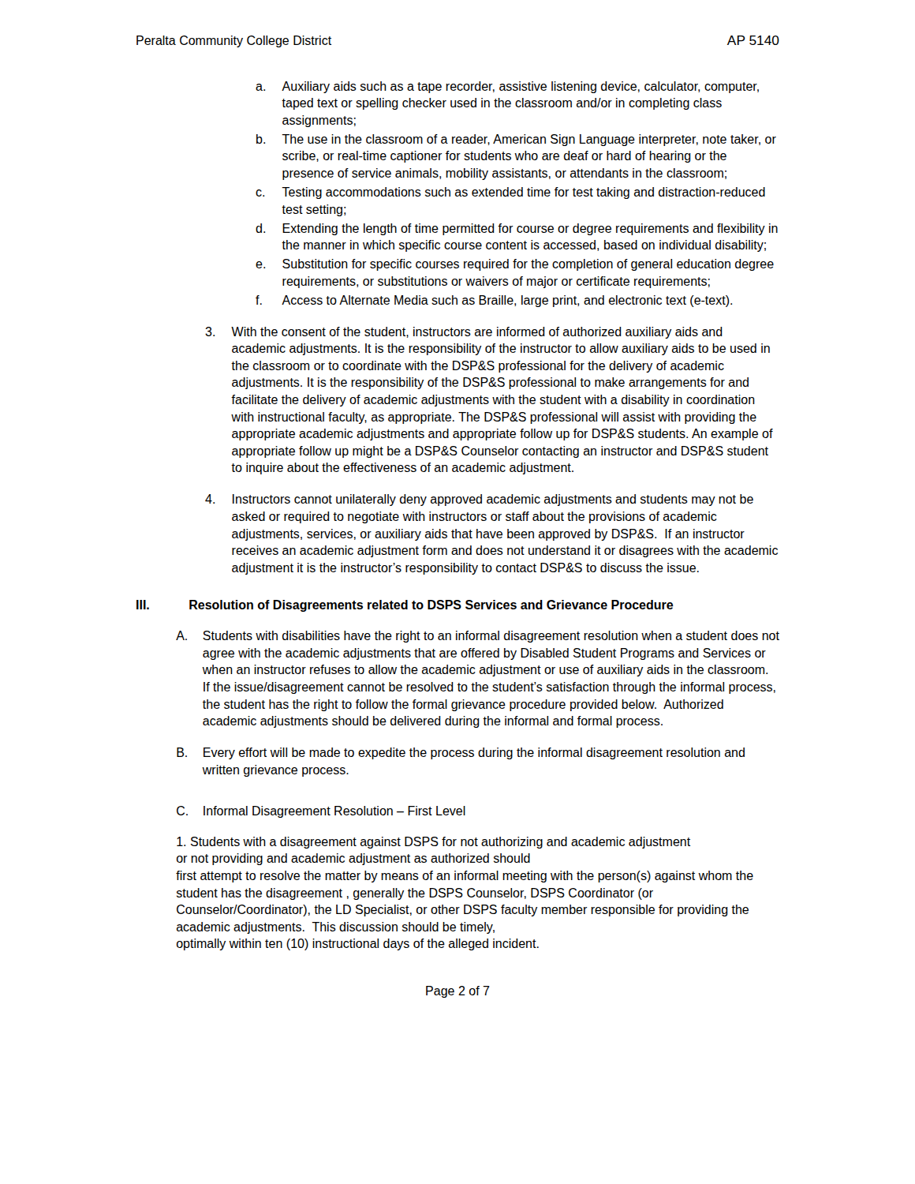Peralta Community College District AP 5140
a. Auxiliary aids such as a tape recorder, assistive listening device, calculator, computer, taped text or spelling checker used in the classroom and/or in completing class assignments;
b. The use in the classroom of a reader, American Sign Language interpreter, note taker, or scribe, or real-time captioner for students who are deaf or hard of hearing or the presence of service animals, mobility assistants, or attendants in the classroom;
c. Testing accommodations such as extended time for test taking and distraction-reduced test setting;
d. Extending the length of time permitted for course or degree requirements and flexibility in the manner in which specific course content is accessed, based on individual disability;
e. Substitution for specific courses required for the completion of general education degree requirements, or substitutions or waivers of major or certificate requirements;
f. Access to Alternate Media such as Braille, large print, and electronic text (e-text).
3. With the consent of the student, instructors are informed of authorized auxiliary aids and academic adjustments. It is the responsibility of the instructor to allow auxiliary aids to be used in the classroom or to coordinate with the DSP&S professional for the delivery of academic adjustments. It is the responsibility of the DSP&S professional to make arrangements for and facilitate the delivery of academic adjustments with the student with a disability in coordination with instructional faculty, as appropriate. The DSP&S professional will assist with providing the appropriate academic adjustments and appropriate follow up for DSP&S students. An example of appropriate follow up might be a DSP&S Counselor contacting an instructor and DSP&S student to inquire about the effectiveness of an academic adjustment.
4. Instructors cannot unilaterally deny approved academic adjustments and students may not be asked or required to negotiate with instructors or staff about the provisions of academic adjustments, services, or auxiliary aids that have been approved by DSP&S. If an instructor receives an academic adjustment form and does not understand it or disagrees with the academic adjustment it is the instructor’s responsibility to contact DSP&S to discuss the issue.
III. Resolution of Disagreements related to DSPS Services and Grievance Procedure
A. Students with disabilities have the right to an informal disagreement resolution when a student does not agree with the academic adjustments that are offered by Disabled Student Programs and Services or when an instructor refuses to allow the academic adjustment or use of auxiliary aids in the classroom. If the issue/disagreement cannot be resolved to the student’s satisfaction through the informal process, the student has the right to follow the formal grievance procedure provided below. Authorized academic adjustments should be delivered during the informal and formal process.
B. Every effort will be made to expedite the process during the informal disagreement resolution and written grievance process.
C. Informal Disagreement Resolution – First Level
1. Students with a disagreement against DSPS for not authorizing and academic adjustment
or not providing and academic adjustment as authorized should
first attempt to resolve the matter by means of an informal meeting with the person(s) against whom the student has the disagreement , generally the DSPS Counselor, DSPS Coordinator (or Counselor/Coordinator), the LD Specialist, or other DSPS faculty member responsible for providing the academic adjustments. This discussion should be timely,
optimally within ten (10) instructional days of the alleged incident.
Page 2 of 7